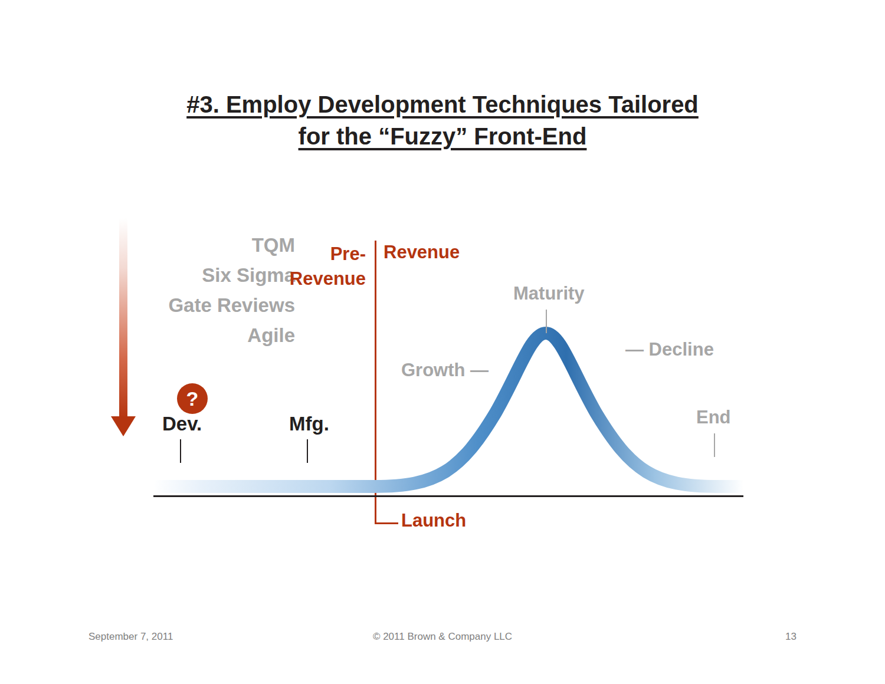#3. Employ Development Techniques Tailored
for the “Fuzzy” Front-End
TQM
Six Sigma
Gate Reviews
Agile
?
Pre-
Revenue
Revenue
Launch
Maturity
— Decline
Growth —
End
Dev.
Mfg.
September 7, 2011 © 2011 Brown & Company LLC 13